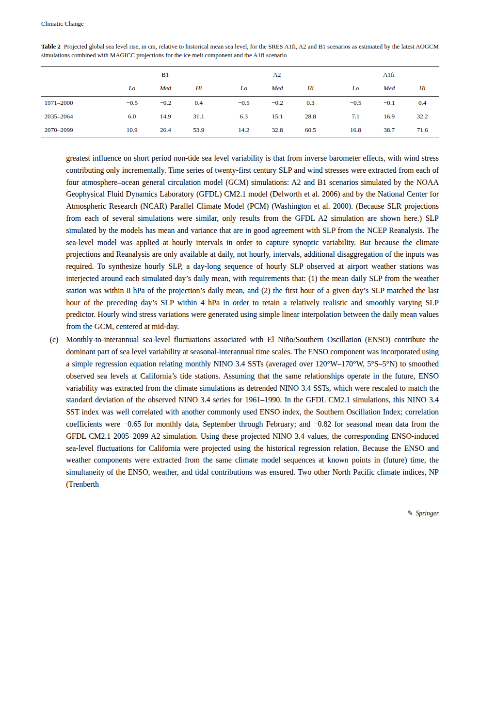Climatic Change
Table 2 Projected global sea level rise, in cm, relative to historical mean sea level, for the SRES A1fi, A2 and B1 scenarios as estimated by the latest AOGCM simulations combined with MAGICC projections for the ice melt component and the A1fi scenario
| | B1 | | A2 | | A1fi |
| --- | --- | --- | --- | --- | --- |
| | Lo | Med | Hi | | Lo | Med | Hi | | Lo | Med | Hi |
| 1971–2000 | −0.5 | −0.2 | 0.4 | | −0.5 | −0.2 | 0.3 | | −0.5 | −0.1 | 0.4 |
| 2035–2064 | 6.0 | 14.9 | 31.1 | | 6.3 | 15.1 | 28.8 | | 7.1 | 16.9 | 32.2 |
| 2070–2099 | 10.9 | 26.4 | 53.9 | | 14.2 | 32.8 | 60.5 | | 16.8 | 38.7 | 71.6 |
greatest influence on short period non-tide sea level variability is that from inverse barometer effects, with wind stress contributing only incrementally. Time series of twenty-first century SLP and wind stresses were extracted from each of four atmosphere–ocean general circulation model (GCM) simulations: A2 and B1 scenarios simulated by the NOAA Geophysical Fluid Dynamics Laboratory (GFDL) CM2.1 model (Delworth et al. 2006) and by the National Center for Atmospheric Research (NCAR) Parallel Climate Model (PCM) (Washington et al. 2000). (Because SLR projections from each of several simulations were similar, only results from the GFDL A2 simulation are shown here.) SLP simulated by the models has mean and variance that are in good agreement with SLP from the NCEP Reanalysis. The sea-level model was applied at hourly intervals in order to capture synoptic variability. But because the climate projections and Reanalysis are only available at daily, not hourly, intervals, additional disaggregation of the inputs was required. To synthesize hourly SLP, a day-long sequence of hourly SLP observed at airport weather stations was interjected around each simulated day’s daily mean, with requirements that: (1) the mean daily SLP from the weather station was within 8 hPa of the projection’s daily mean, and (2) the first hour of a given day’s SLP matched the last hour of the preceding day’s SLP within 4 hPa in order to retain a relatively realistic and smoothly varying SLP predictor. Hourly wind stress variations were generated using simple linear interpolation between the daily mean values from the GCM, centered at mid-day.
(c) Monthly-to-interannual sea-level fluctuations associated with El Niño/Southern Oscillation (ENSO) contribute the dominant part of sea level variability at seasonal-interannual time scales. The ENSO component was incorporated using a simple regression equation relating monthly NINO 3.4 SSTs (averaged over 120°W–170°W, 5°S–5°N) to smoothed observed sea levels at California’s tide stations. Assuming that the same relationships operate in the future, ENSO variability was extracted from the climate simulations as detrended NINO 3.4 SSTs, which were rescaled to match the standard deviation of the observed NINO 3.4 series for 1961–1990. In the GFDL CM2.1 simulations, this NINO 3.4 SST index was well correlated with another commonly used ENSO index, the Southern Oscillation Index; correlation coefficients were −0.65 for monthly data, September through February; and −0.82 for seasonal mean data from the GFDL CM2.1 2005–2099 A2 simulation. Using these projected NINO 3.4 values, the corresponding ENSO-induced sea-level fluctuations for California were projected using the historical regression relation. Because the ENSO and weather components were extracted from the same climate model sequences at known points in (future) time, the simultaneity of the ENSO, weather, and tidal contributions was ensured. Two other North Pacific climate indices, NP (Trenberth
✎Springer